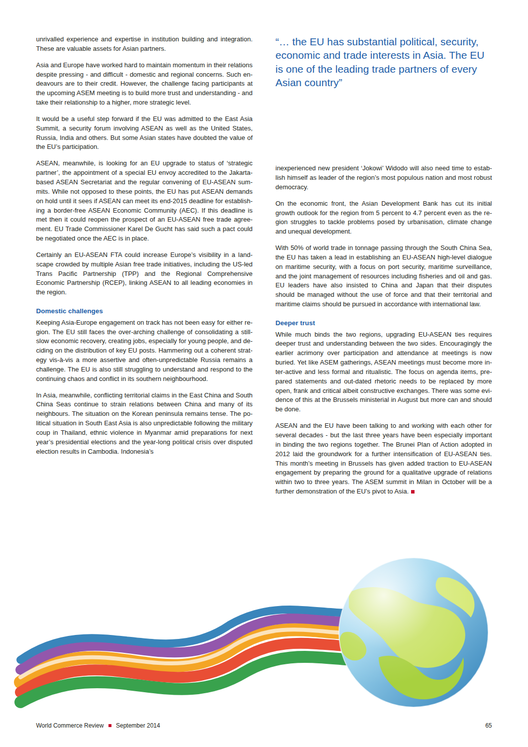unrivalled experience and expertise in institution building and integration. These are valuable assets for Asian partners.
Asia and Europe have worked hard to maintain momentum in their relations despite pressing - and difficult - domestic and regional concerns. Such endeavours are to their credit. However, the challenge facing participants at the upcoming ASEM meeting is to build more trust and understanding - and take their relationship to a higher, more strategic level.
It would be a useful step forward if the EU was admitted to the East Asia Summit, a security forum involving ASEAN as well as the United States, Russia, India and others. But some Asian states have doubted the value of the EU’s participation.
ASEAN, meanwhile, is looking for an EU upgrade to status of ‘strategic partner’, the appointment of a special EU envoy accredited to the Jakarta-based ASEAN Secretariat and the regular convening of EU-ASEAN summits. While not opposed to these points, the EU has put ASEAN demands on hold until it sees if ASEAN can meet its end-2015 deadline for establishing a border-free ASEAN Economic Community (AEC). If this deadline is met then it could reopen the prospect of an EU-ASEAN free trade agreement. EU Trade Commissioner Karel De Gucht has said such a pact could be negotiated once the AEC is in place.
Certainly an EU-ASEAN FTA could increase Europe’s visibility in a landscape crowded by multiple Asian free trade initiatives, including the US-led Trans Pacific Partnership (TPP) and the Regional Comprehensive Economic Partnership (RCEP), linking ASEAN to all leading economies in the region.
Domestic challenges
Keeping Asia-Europe engagement on track has not been easy for either region. The EU still faces the over-arching challenge of consolidating a still-slow economic recovery, creating jobs, especially for young people, and deciding on the distribution of key EU posts. Hammering out a coherent strategy vis-à-vis a more assertive and often-unpredictable Russia remains a challenge. The EU is also still struggling to understand and respond to the continuing chaos and conflict in its southern neighbourhood.
In Asia, meanwhile, conflicting territorial claims in the East China and South China Seas continue to strain relations between China and many of its neighbours. The situation on the Korean peninsula remains tense. The political situation in South East Asia is also unpredictable following the military coup in Thailand, ethnic violence in Myanmar amid preparations for next year’s presidential elections and the year-long political crisis over disputed election results in Cambodia. Indonesia’s
“… the EU has substantial political, security, economic and trade interests in Asia. The EU is one of the leading trade partners of every Asian country”
inexperienced new president ‘Jokowi’ Widodo will also need time to establish himself as leader of the region’s most populous nation and most robust democracy.
On the economic front, the Asian Development Bank has cut its initial growth outlook for the region from 5 percent to 4.7 percent even as the region struggles to tackle problems posed by urbanisation, climate change and unequal development.
With 50% of world trade in tonnage passing through the South China Sea, the EU has taken a lead in establishing an EU-ASEAN high-level dialogue on maritime security, with a focus on port security, maritime surveillance, and the joint management of resources including fisheries and oil and gas. EU leaders have also insisted to China and Japan that their disputes should be managed without the use of force and that their territorial and maritime claims should be pursued in accordance with international law.
Deeper trust
While much binds the two regions, upgrading EU-ASEAN ties requires deeper trust and understanding between the two sides. Encouragingly the earlier acrimony over participation and attendance at meetings is now buried. Yet like ASEM gatherings, ASEAN meetings must become more inter-active and less formal and ritualistic. The focus on agenda items, prepared statements and out-dated rhetoric needs to be replaced by more open, frank and critical albeit constructive exchanges. There was some evidence of this at the Brussels ministerial in August but more can and should be done.
ASEAN and the EU have been talking to and working with each other for several decades - but the last three years have been especially important in binding the two regions together. The Brunei Plan of Action adopted in 2012 laid the groundwork for a further intensification of EU-ASEAN ties. This month’s meeting in Brussels has given added traction to EU-ASEAN engagement by preparing the ground for a qualitative upgrade of relations within two to three years. The ASEM summit in Milan in October will be a further demonstration of the EU’s pivot to Asia.
World Commerce Review September 2014
65